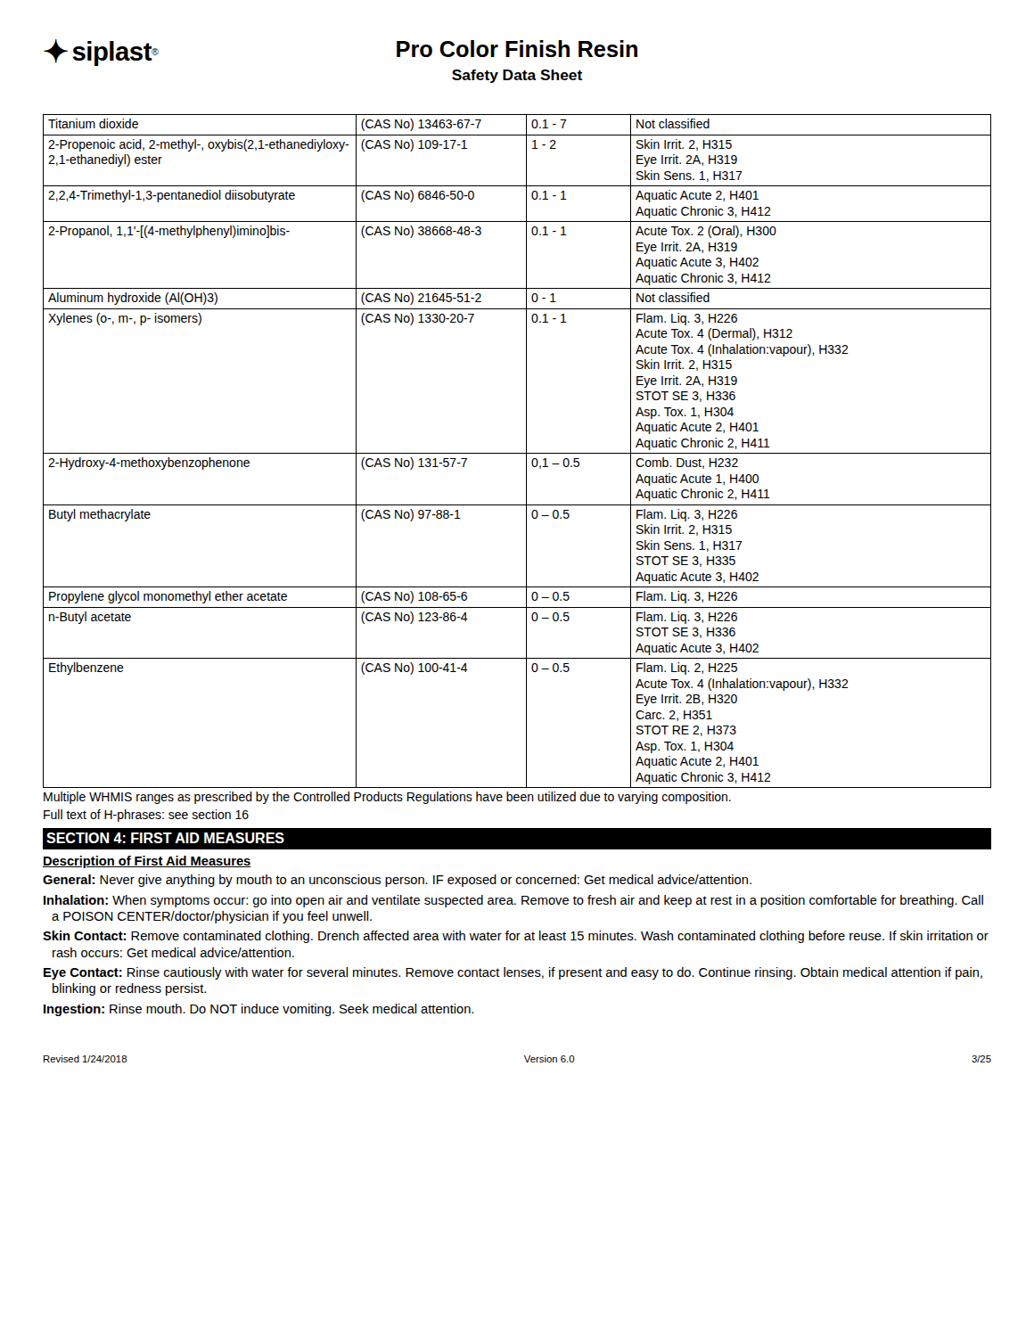✦siplast®
Pro Color Finish Resin
Safety Data Sheet
| Titanium dioxide | (CAS No) 13463-67-7 | 0.1 - 7 | Not classified |
| 2-Propenoic acid, 2-methyl-, oxybis(2,1-ethanediyloxy-2,1-ethanediyl) ester | (CAS No) 109-17-1 | 1 - 2 | Skin Irrit. 2, H315 Eye Irrit. 2A, H319 Skin Sens. 1, H317 |
| 2,2,4-Trimethyl-1,3-pentanediol diisobutyrate | (CAS No) 6846-50-0 | 0.1 - 1 | Aquatic Acute 2, H401 Aquatic Chronic 3, H412 |
| 2-Propanol, 1,1'-[(4-methylphenyl)imino]bis- | (CAS No) 38668-48-3 | 0.1 - 1 | Acute Tox. 2 (Oral), H300 Eye Irrit. 2A, H319 Aquatic Acute 3, H402 Aquatic Chronic 3, H412 |
| Aluminum hydroxide (Al(OH)3) | (CAS No) 21645-51-2 | 0 - 1 | Not classified |
| Xylenes (o-, m-, p- isomers) | (CAS No) 1330-20-7 | 0.1 - 1 | Flam. Liq. 3, H226 Acute Tox. 4 (Dermal), H312 Acute Tox. 4 (Inhalation:vapour), H332 Skin Irrit. 2, H315 Eye Irrit. 2A, H319 STOT SE 3, H336 Asp. Tox. 1, H304 Aquatic Acute 2, H401 Aquatic Chronic 2, H411 |
| 2-Hydroxy-4-methoxybenzophenone | (CAS No) 131-57-7 | 0,1 – 0.5 | Comb. Dust, H232 Aquatic Acute 1, H400 Aquatic Chronic 2, H411 |
| Butyl methacrylate | (CAS No) 97-88-1 | 0 – 0.5 | Flam. Liq. 3, H226 Skin Irrit. 2, H315 Skin Sens. 1, H317 STOT SE 3, H335 Aquatic Acute 3, H402 |
| Propylene glycol monomethyl ether acetate | (CAS No) 108-65-6 | 0 – 0.5 | Flam. Liq. 3, H226 |
| n-Butyl acetate | (CAS No) 123-86-4 | 0 – 0.5 | Flam. Liq. 3, H226 STOT SE 3, H336 Aquatic Acute 3, H402 |
| Ethylbenzene | (CAS No) 100-41-4 | 0 – 0.5 | Flam. Liq. 2, H225 Acute Tox. 4 (Inhalation:vapour), H332 Eye Irrit. 2B, H320 Carc. 2, H351 STOT RE 2, H373 Asp. Tox. 1, H304 Aquatic Acute 2, H401 Aquatic Chronic 3, H412 |
Multiple WHMIS ranges as prescribed by the Controlled Products Regulations have been utilized due to varying composition.
Full text of H-phrases: see section 16
SECTION 4: FIRST AID MEASURES
Description of First Aid Measures
General: Never give anything by mouth to an unconscious person. IF exposed or concerned: Get medical advice/attention.
Inhalation: When symptoms occur: go into open air and ventilate suspected area. Remove to fresh air and keep at rest in a position comfortable for breathing. Call a POISON CENTER/doctor/physician if you feel unwell.
Skin Contact: Remove contaminated clothing. Drench affected area with water for at least 15 minutes. Wash contaminated clothing before reuse. If skin irritation or rash occurs: Get medical advice/attention.
Eye Contact: Rinse cautiously with water for several minutes. Remove contact lenses, if present and easy to do. Continue rinsing. Obtain medical attention if pain, blinking or redness persist.
Ingestion: Rinse mouth. Do NOT induce vomiting. Seek medical attention.
Revised 1/24/2018 Version 6.0 3/25